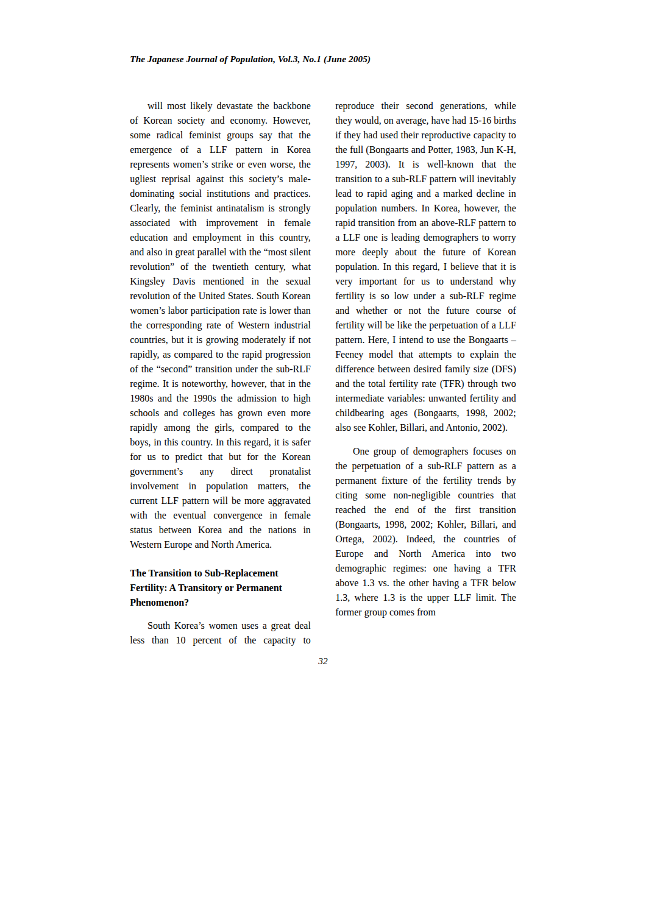The Japanese Journal of Population, Vol.3, No.1 (June 2005)
will most likely devastate the backbone of Korean society and economy. However, some radical feminist groups say that the emergence of a LLF pattern in Korea represents women’s strike or even worse, the ugliest reprisal against this society’s male-dominating social institutions and practices. Clearly, the feminist antinatalism is strongly associated with improvement in female education and employment in this country, and also in great parallel with the “most silent revolution” of the twentieth century, what Kingsley Davis mentioned in the sexual revolution of the United States. South Korean women’s labor participation rate is lower than the corresponding rate of Western industrial countries, but it is growing moderately if not rapidly, as compared to the rapid progression of the “second” transition under the sub-RLF regime. It is noteworthy, however, that in the 1980s and the 1990s the admission to high schools and colleges has grown even more rapidly among the girls, compared to the boys, in this country. In this regard, it is safer for us to predict that but for the Korean government’s any direct pronatalist involvement in population matters, the current LLF pattern will be more aggravated with the eventual convergence in female status between Korea and the nations in Western Europe and North America.
The Transition to Sub-Replacement Fertility: A Transitory or Permanent Phenomenon?
South Korea’s women uses a great deal less than 10 percent of the capacity to reproduce their second generations, while they would, on average, have had 15-16 births if they had used their reproductive capacity to the full (Bongaarts and Potter, 1983, Jun K-H, 1997, 2003). It is well-known that the transition to a sub-RLF pattern will inevitably lead to rapid aging and a marked decline in population numbers. In Korea, however, the rapid transition from an above-RLF pattern to a LLF one is leading demographers to worry more deeply about the future of Korean population. In this regard, I believe that it is very important for us to understand why fertility is so low under a sub-RLF regime and whether or not the future course of fertility will be like the perpetuation of a LLF pattern. Here, I intend to use the Bongaarts –Feeney model that attempts to explain the difference between desired family size (DFS) and the total fertility rate (TFR) through two intermediate variables: unwanted fertility and childbearing ages (Bongaarts, 1998, 2002; also see Kohler, Billari, and Antonio, 2002).
One group of demographers focuses on the perpetuation of a sub-RLF pattern as a permanent fixture of the fertility trends by citing some non-negligible countries that reached the end of the first transition (Bongaarts, 1998, 2002; Kohler, Billari, and Ortega, 2002). Indeed, the countries of Europe and North America into two demographic regimes: one having a TFR above 1.3 vs. the other having a TFR below 1.3, where 1.3 is the upper LLF limit. The former group comes from
32